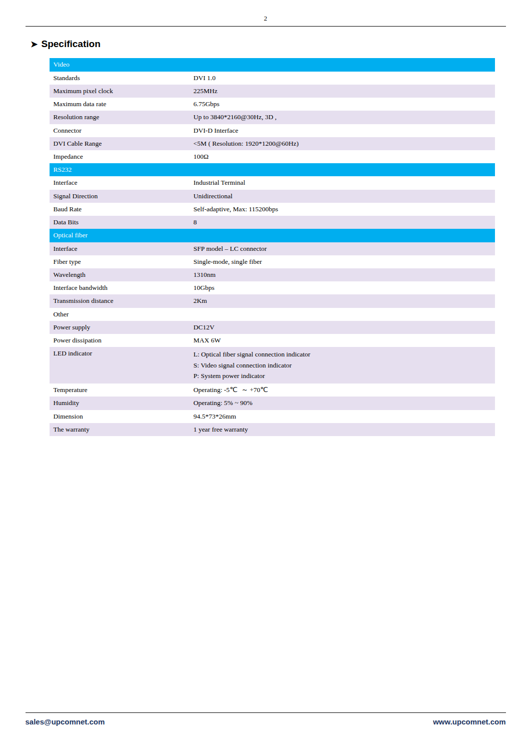2
➤Specification
| Video |
| Standards | DVI 1.0 |
| Maximum pixel clock | 225MHz |
| Maximum data rate | 6.75Gbps |
| Resolution range | Up to 3840*2160@30Hz, 3D , |
| Connector | DVI-D Interface |
| DVI Cable Range | <5M ( Resolution: 1920*1200@60Hz) |
| Impedance | 100Ω |
| RS232 |
| Interface | Industrial Terminal |
| Signal Direction | Unidirectional |
| Baud Rate | Self-adaptive, Max: 115200bps |
| Data Bits | 8 |
| Optical fiber |
| Interface | SFP model – LC connector |
| Fiber type | Single-mode, single fiber |
| Wavelength | 1310nm |
| Interface bandwidth | 10Gbps |
| Transmission distance | 2Km |
| Other | |
| Power supply | DC12V |
| Power dissipation | MAX 6W |
| LED indicator | L: Optical fiber signal connection indicator S: Video signal connection indicator P: System power indicator |
| Temperature | Operating: -5℃ ～ +70℃ |
| Humidity | Operating: 5% ~ 90% |
| Dimension | 94.5*73*26mm |
| The warranty | 1 year free warranty |
sales@upcomnet.com www.upcomnet.com